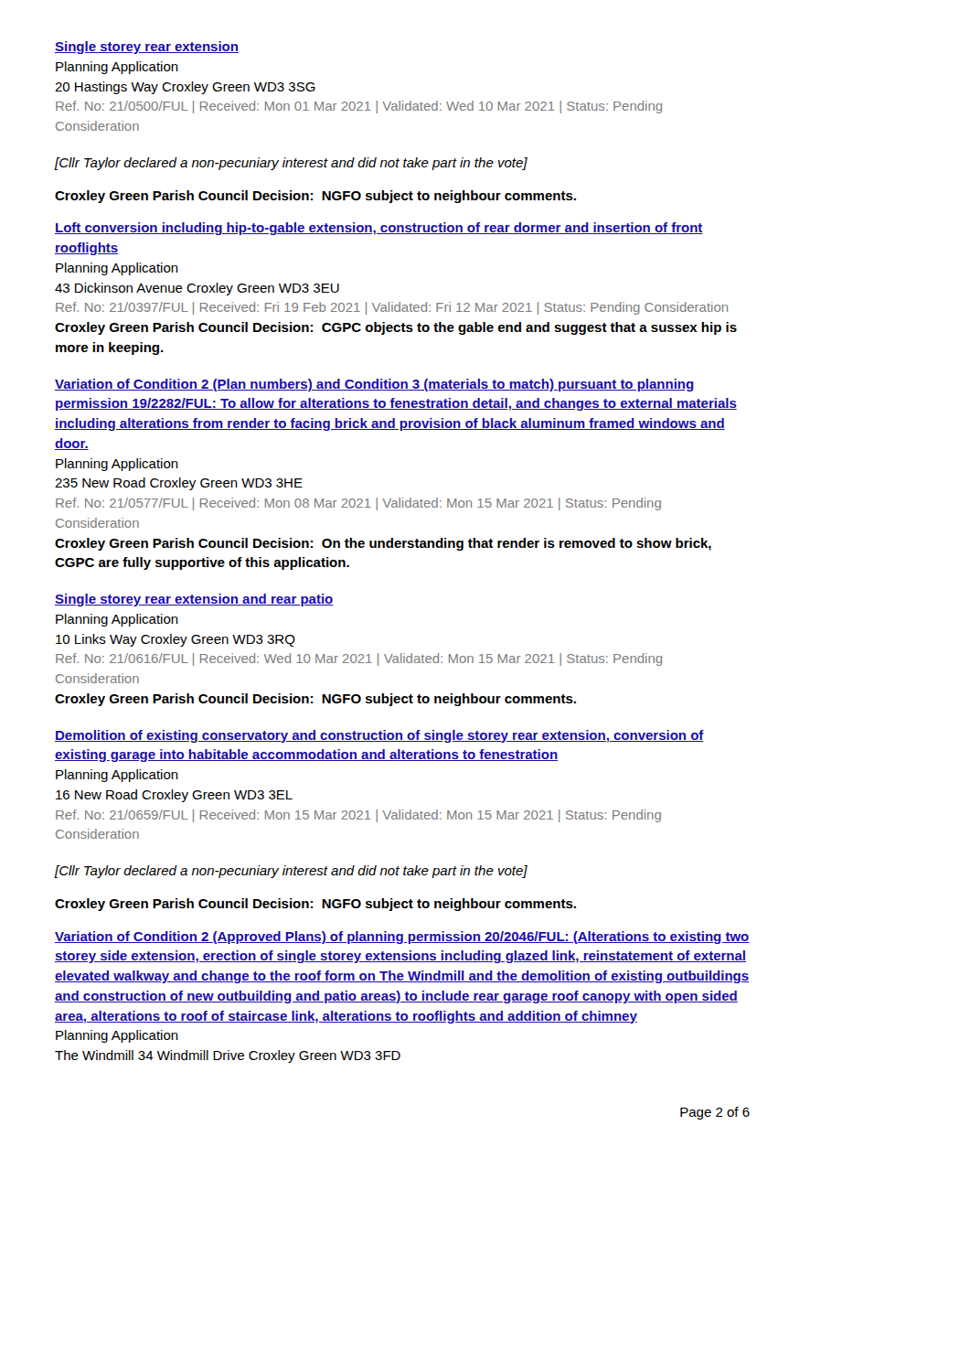Single storey rear extension
Planning Application
20 Hastings Way Croxley Green WD3 3SG
Ref. No: 21/0500/FUL | Received: Mon 01 Mar 2021 | Validated: Wed 10 Mar 2021 | Status: Pending Consideration
[Cllr Taylor declared a non-pecuniary interest and did not take part in the vote]
Croxley Green Parish Council Decision: NGFO subject to neighbour comments.
Loft conversion including hip-to-gable extension, construction of rear dormer and insertion of front rooflights
Planning Application
43 Dickinson Avenue Croxley Green WD3 3EU
Ref. No: 21/0397/FUL | Received: Fri 19 Feb 2021 | Validated: Fri 12 Mar 2021 | Status: Pending Consideration
Croxley Green Parish Council Decision: CGPC objects to the gable end and suggest that a sussex hip is more in keeping.
Variation of Condition 2 (Plan numbers) and Condition 3 (materials to match) pursuant to planning permission 19/2282/FUL: To allow for alterations to fenestration detail, and changes to external materials including alterations from render to facing brick and provision of black aluminum framed windows and door.
Planning Application
235 New Road Croxley Green WD3 3HE
Ref. No: 21/0577/FUL | Received: Mon 08 Mar 2021 | Validated: Mon 15 Mar 2021 | Status: Pending Consideration
Croxley Green Parish Council Decision: On the understanding that render is removed to show brick, CGPC are fully supportive of this application.
Single storey rear extension and rear patio
Planning Application
10 Links Way Croxley Green WD3 3RQ
Ref. No: 21/0616/FUL | Received: Wed 10 Mar 2021 | Validated: Mon 15 Mar 2021 | Status: Pending Consideration
Croxley Green Parish Council Decision: NGFO subject to neighbour comments.
Demolition of existing conservatory and construction of single storey rear extension, conversion of existing garage into habitable accommodation and alterations to fenestration
Planning Application
16 New Road Croxley Green WD3 3EL
Ref. No: 21/0659/FUL | Received: Mon 15 Mar 2021 | Validated: Mon 15 Mar 2021 | Status: Pending Consideration
[Cllr Taylor declared a non-pecuniary interest and did not take part in the vote]
Croxley Green Parish Council Decision: NGFO subject to neighbour comments.
Variation of Condition 2 (Approved Plans) of planning permission 20/2046/FUL: (Alterations to existing two storey side extension, erection of single storey extensions including glazed link, reinstatement of external elevated walkway and change to the roof form on The Windmill and the demolition of existing outbuildings and construction of new outbuilding and patio areas) to include rear garage roof canopy with open sided area, alterations to roof of staircase link, alterations to rooflights and addition of chimney
Planning Application
The Windmill 34 Windmill Drive Croxley Green WD3 3FD
Page 2 of 6